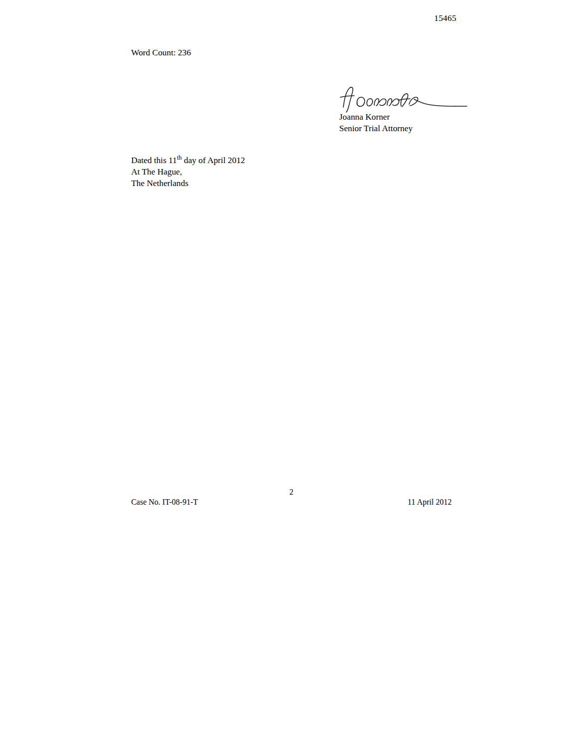15465
Word Count: 236
Joanna Korner
Senior Trial Attorney
Dated this 11th day of April 2012
At The Hague,
The Netherlands
2
Case No. IT-08-91-T
11 April 2012